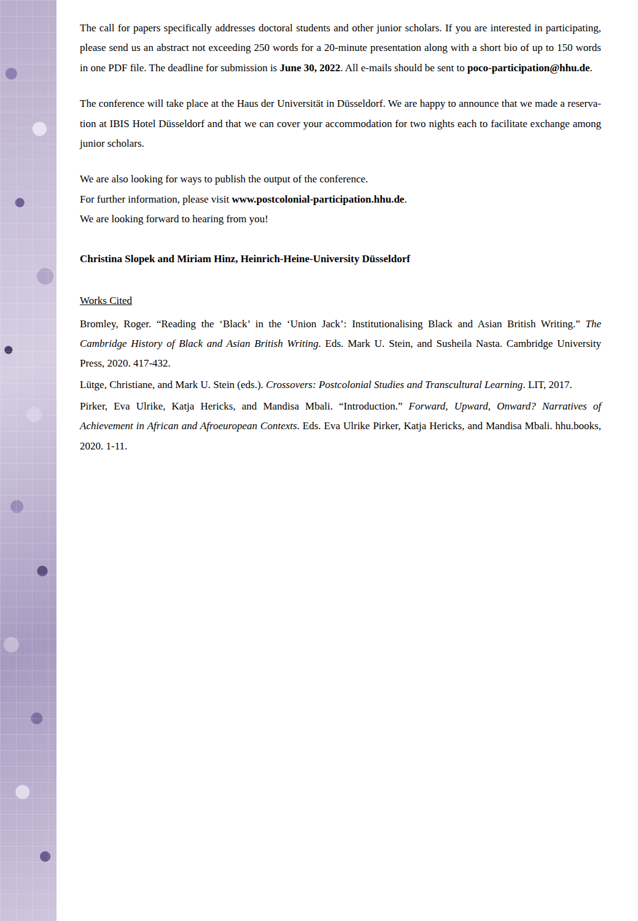The call for papers specifically addresses doctoral students and other junior scholars. If you are interested in participating, please send us an abstract not exceeding 250 words for a 20-minute presentation along with a short bio of up to 150 words in one PDF file. The deadline for submission is June 30, 2022. All e-mails should be sent to poco-participation@hhu.de.
The conference will take place at the Haus der Universität in Düsseldorf. We are happy to announce that we made a reservation at IBIS Hotel Düsseldorf and that we can cover your accommodation for two nights each to facilitate exchange among junior scholars.
We are also looking for ways to publish the output of the conference.
For further information, please visit www.postcolonial-participation.hhu.de.
We are looking forward to hearing from you!
Christina Slopek and Miriam Hinz, Heinrich-Heine-University Düsseldorf
Works Cited
Bromley, Roger. “Reading the ‘Black’ in the ‘Union Jack’: Institutionalising Black and Asian British Writing.” The Cambridge History of Black and Asian British Writing. Eds. Mark U. Stein, and Susheila Nasta. Cambridge University Press, 2020. 417-432.
Lütge, Christiane, and Mark U. Stein (eds.). Crossovers: Postcolonial Studies and Transcultural Learning. LIT, 2017.
Pirker, Eva Ulrike, Katja Hericks, and Mandisa Mbali. “Introduction.” Forward, Upward, Onward? Narratives of Achievement in African and Afroeuropean Contexts. Eds. Eva Ulrike Pirker, Katja Hericks, and Mandisa Mbali. hhu.books, 2020. 1-11.